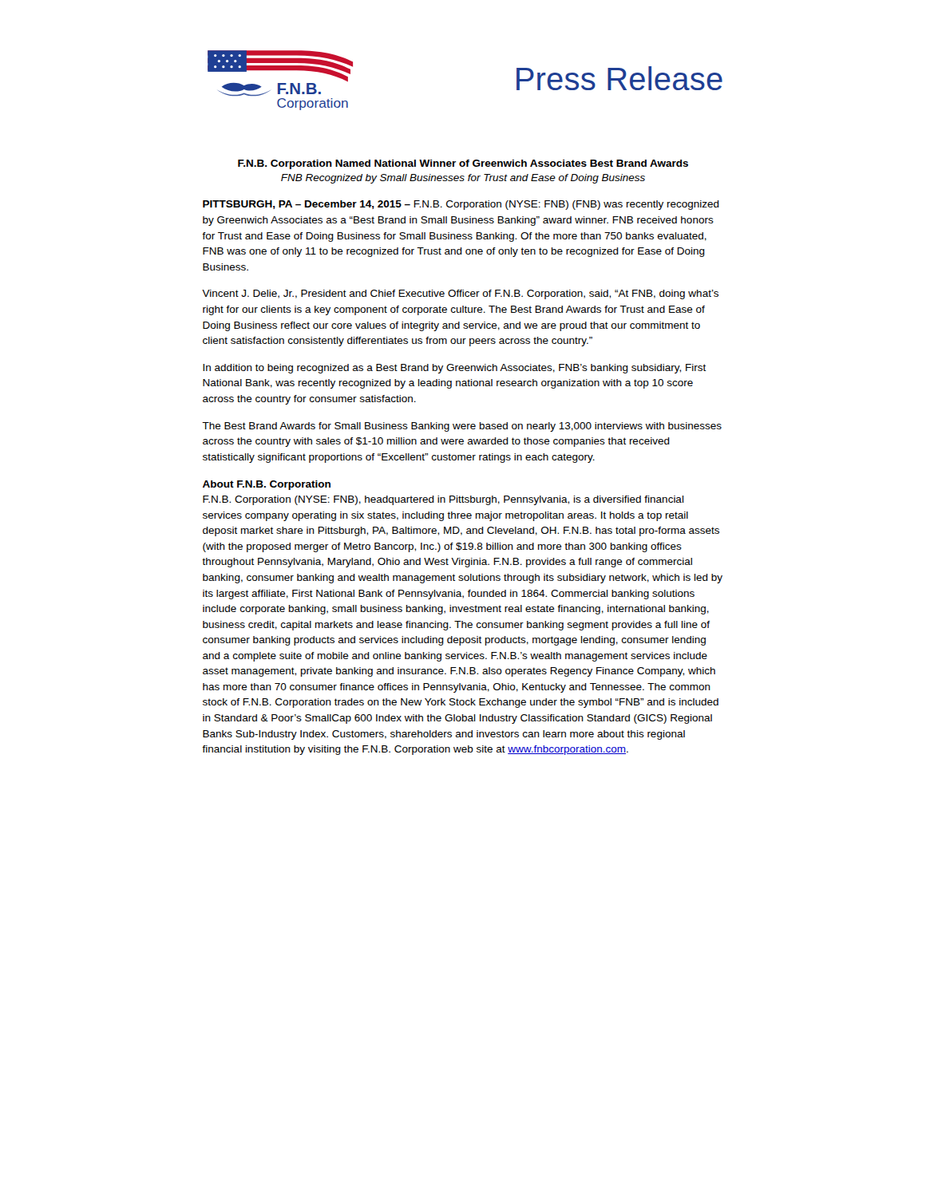F.N.B. Corporation
Press Release
F.N.B. Corporation Named National Winner of Greenwich Associates Best Brand Awards
FNB Recognized by Small Businesses for Trust and Ease of Doing Business
PITTSBURGH, PA – December 14, 2015 – F.N.B. Corporation (NYSE: FNB) (FNB) was recently recognized by Greenwich Associates as a “Best Brand in Small Business Banking” award winner. FNB received honors for Trust and Ease of Doing Business for Small Business Banking. Of the more than 750 banks evaluated, FNB was one of only 11 to be recognized for Trust and one of only ten to be recognized for Ease of Doing Business.
Vincent J. Delie, Jr., President and Chief Executive Officer of F.N.B. Corporation, said, “At FNB, doing what’s right for our clients is a key component of corporate culture. The Best Brand Awards for Trust and Ease of Doing Business reflect our core values of integrity and service, and we are proud that our commitment to client satisfaction consistently differentiates us from our peers across the country.”
In addition to being recognized as a Best Brand by Greenwich Associates, FNB’s banking subsidiary, First National Bank, was recently recognized by a leading national research organization with a top 10 score across the country for consumer satisfaction.
The Best Brand Awards for Small Business Banking were based on nearly 13,000 interviews with businesses across the country with sales of $1-10 million and were awarded to those companies that received statistically significant proportions of “Excellent” customer ratings in each category.
About F.N.B. Corporation
F.N.B. Corporation (NYSE: FNB), headquartered in Pittsburgh, Pennsylvania, is a diversified financial services company operating in six states, including three major metropolitan areas. It holds a top retail deposit market share in Pittsburgh, PA, Baltimore, MD, and Cleveland, OH. F.N.B. has total pro-forma assets (with the proposed merger of Metro Bancorp, Inc.) of $19.8 billion and more than 300 banking offices throughout Pennsylvania, Maryland, Ohio and West Virginia. F.N.B. provides a full range of commercial banking, consumer banking and wealth management solutions through its subsidiary network, which is led by its largest affiliate, First National Bank of Pennsylvania, founded in 1864. Commercial banking solutions include corporate banking, small business banking, investment real estate financing, international banking, business credit, capital markets and lease financing. The consumer banking segment provides a full line of consumer banking products and services including deposit products, mortgage lending, consumer lending and a complete suite of mobile and online banking services. F.N.B.’s wealth management services include asset management, private banking and insurance. F.N.B. also operates Regency Finance Company, which has more than 70 consumer finance offices in Pennsylvania, Ohio, Kentucky and Tennessee. The common stock of F.N.B. Corporation trades on the New York Stock Exchange under the symbol “FNB” and is included in Standard & Poor’s SmallCap 600 Index with the Global Industry Classification Standard (GICS) Regional Banks Sub-Industry Index. Customers, shareholders and investors can learn more about this regional financial institution by visiting the F.N.B. Corporation web site at www.fnbcorporation.com.